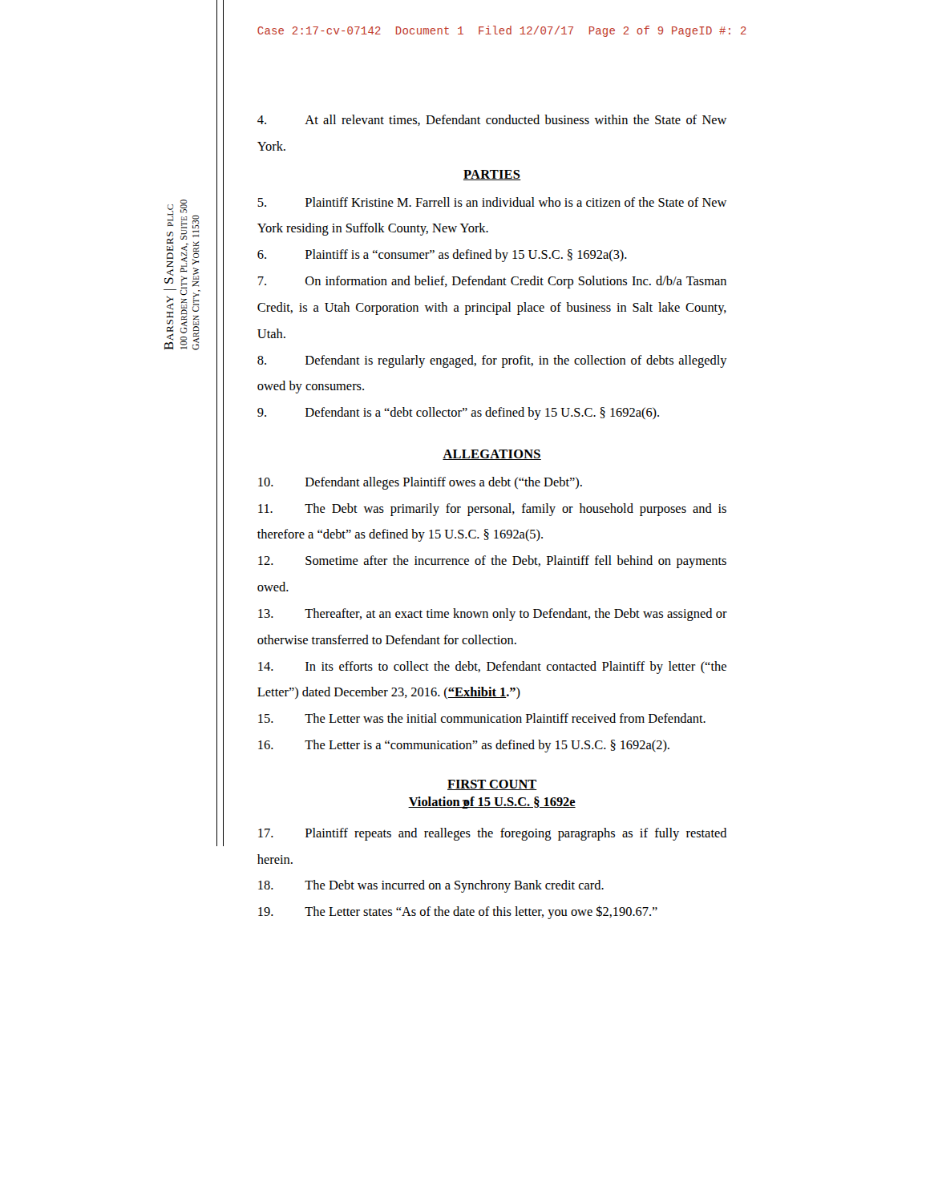Case 2:17-cv-07142 Document 1 Filed 12/07/17 Page 2 of 9 PageID #: 2
BARSHAY | SANDERS PLLC
100 GARDEN CITY PLAZA, SUITE 500
GARDEN CITY, NEW YORK 11530
4. At all relevant times, Defendant conducted business within the State of New York.
PARTIES
5. Plaintiff Kristine M. Farrell is an individual who is a citizen of the State of New York residing in Suffolk County, New York.
6. Plaintiff is a “consumer” as defined by 15 U.S.C. § 1692a(3).
7. On information and belief, Defendant Credit Corp Solutions Inc. d/b/a Tasman Credit, is a Utah Corporation with a principal place of business in Salt lake County, Utah.
8. Defendant is regularly engaged, for profit, in the collection of debts allegedly owed by consumers.
9. Defendant is a “debt collector” as defined by 15 U.S.C. § 1692a(6).
ALLEGATIONS
10. Defendant alleges Plaintiff owes a debt (“the Debt”).
11. The Debt was primarily for personal, family or household purposes and is therefore a “debt” as defined by 15 U.S.C. § 1692a(5).
12. Sometime after the incurrence of the Debt, Plaintiff fell behind on payments owed.
13. Thereafter, at an exact time known only to Defendant, the Debt was assigned or otherwise transferred to Defendant for collection.
14. In its efforts to collect the debt, Defendant contacted Plaintiff by letter (“the Letter”) dated December 23, 2016. (“Exhibit 1.”)
15. The Letter was the initial communication Plaintiff received from Defendant.
16. The Letter is a “communication” as defined by 15 U.S.C. § 1692a(2).
FIRST COUNT Violation of 15 U.S.C. § 1692e
17. Plaintiff repeats and realleges the foregoing paragraphs as if fully restated herein.
18. The Debt was incurred on a Synchrony Bank credit card.
19. The Letter states “As of the date of this letter, you owe $2,190.67.”
2